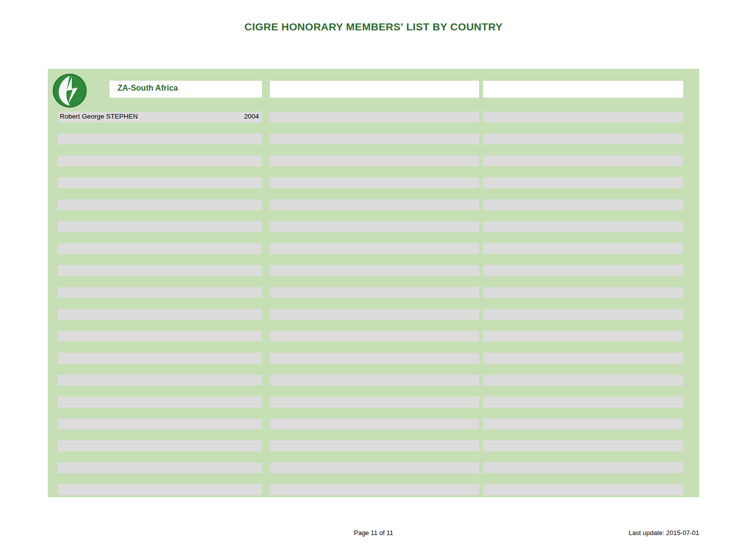CIGRE HONORARY MEMBERS' LIST BY COUNTRY
ZA-South Africa
Robert George STEPHEN 2004
Page 11 of 11
Last update: 2015-07-01